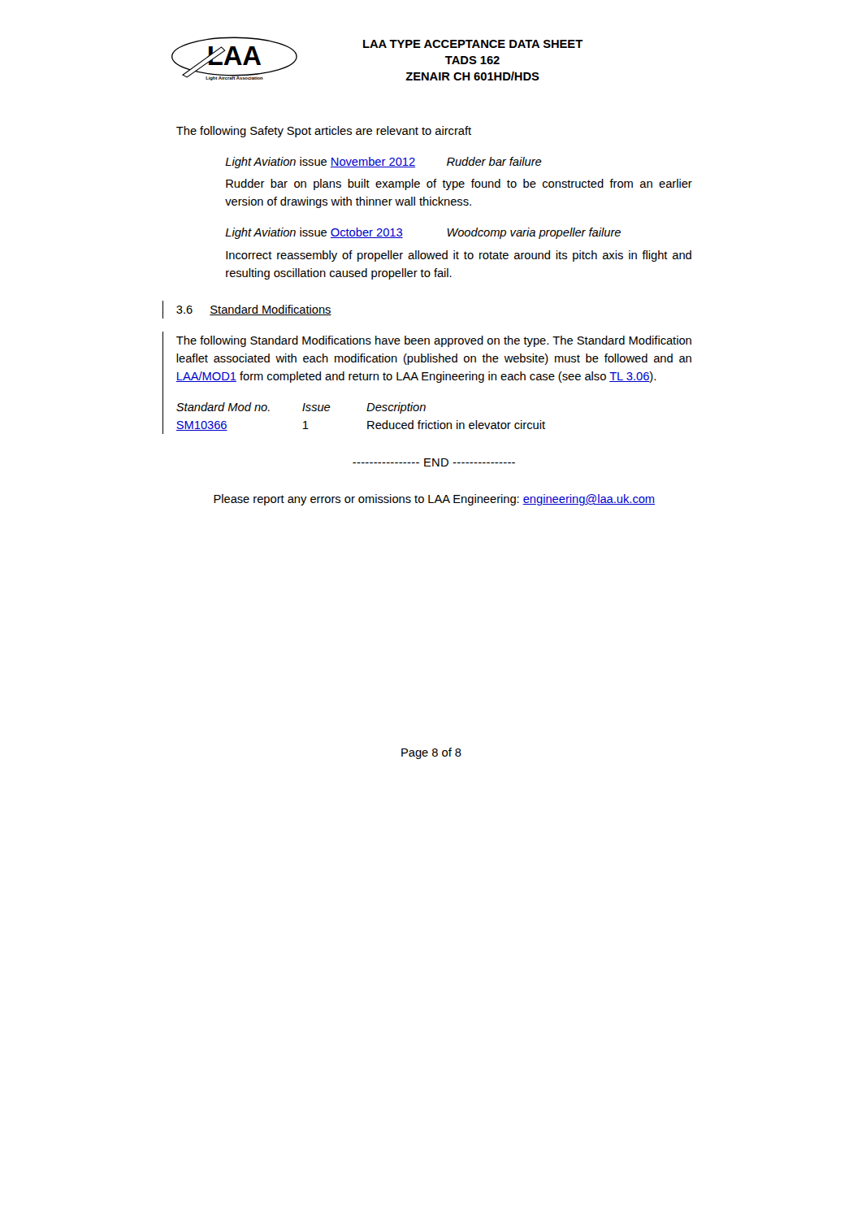LAA Light Aircraft Association
LAA TYPE ACCEPTANCE DATA SHEET
TADS 162
ZENAIR CH 601HD/HDS
The following Safety Spot articles are relevant to aircraft
Light Aviation issue November 2012
Rudder bar failure
Rudder bar on plans built example of type found to be constructed from an earlier version of drawings with thinner wall thickness.
Light Aviation issue October 2013
Woodcomp varia propeller failure
Incorrect reassembly of propeller allowed it to rotate around its pitch axis in flight and resulting oscillation caused propeller to fail.
3.6 Standard Modifications
The following Standard Modifications have been approved on the type. The Standard Modification leaflet associated with each modification (published on the website) must be followed and an LAA/MOD1 form completed and return to LAA Engineering in each case (see also TL 3.06).
| Standard Mod no. | Issue | Description |
| SM10366 | 1 | Reduced friction in elevator circuit |
---------------- END ---------------
Please report any errors or omissions to LAA Engineering: engineering@laa.uk.com
Page 8 of 8